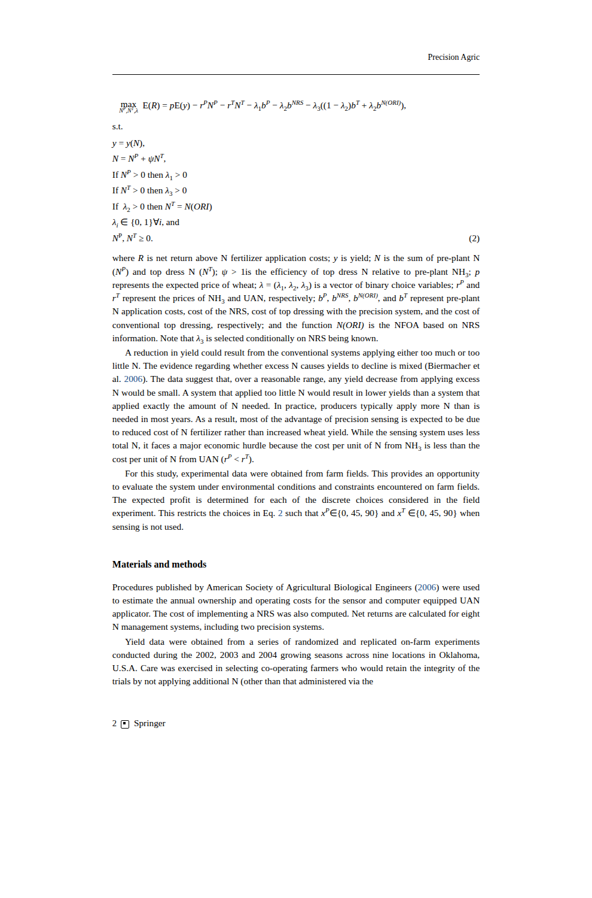Precision Agric
max NP,NT,λ E(R) = p E(y) − rPNP − rTNT − λ1bP − λ2bNRS − λ3((1 − λ2)bT + λ2bN(ORI)),
s.t.
y = y(N),
N = NP + ψNT,
If NP > 0 then λ1 > 0
If NT > 0 then λ3 > 0
If λ2 > 0 then NT = N(ORI)
λi ∈ {0, 1}∀i, and
(2) NP, NT ≥ 0.
where R is net return above N fertilizer application costs; y is yield; N is the sum of pre-plant N (NP) and top dress N (NT); ψ > 1is the efficiency of top dress N relative to pre-plant NH3; p represents the expected price of wheat; λ = (λ1, λ2, λ3) is a vector of binary choice variables; rP and rT represent the prices of NH3 and UAN, respectively; bP, bNRS, bN(ORI), and bT represent pre-plant N application costs, cost of the NRS, cost of top dressing with the precision system, and the cost of conventional top dressing, respectively; and the function N(ORI) is the NFOA based on NRS information. Note that λ3 is selected conditionally on NRS being known.
A reduction in yield could result from the conventional systems applying either too much or too little N. The evidence regarding whether excess N causes yields to decline is mixed (Biermacher et al. 2006). The data suggest that, over a reasonable range, any yield decrease from applying excess N would be small. A system that applied too little N would result in lower yields than a system that applied exactly the amount of N needed. In practice, producers typically apply more N than is needed in most years. As a result, most of the advantage of precision sensing is expected to be due to reduced cost of N fertilizer rather than increased wheat yield. While the sensing system uses less total N, it faces a major economic hurdle because the cost per unit of N from NH3 is less than the cost per unit of N from UAN (rP < rT).
For this study, experimental data were obtained from farm fields. This provides an opportunity to evaluate the system under environmental conditions and constraints encountered on farm fields. The expected profit is determined for each of the discrete choices considered in the field experiment. This restricts the choices in Eq. 2 such that xP∈{0, 45, 90} and xT ∈{0, 45, 90} when sensing is not used.
Materials and methods
Procedures published by American Society of Agricultural Biological Engineers (2006) were used to estimate the annual ownership and operating costs for the sensor and computer equipped UAN applicator. The cost of implementing a NRS was also computed. Net returns are calculated for eight N management systems, including two precision systems.
Yield data were obtained from a series of randomized and replicated on-farm experiments conducted during the 2002, 2003 and 2004 growing seasons across nine locations in Oklahoma, U.S.A. Care was exercised in selecting co-operating farmers who would retain the integrity of the trials by not applying additional N (other than that administered via the
2 Springer